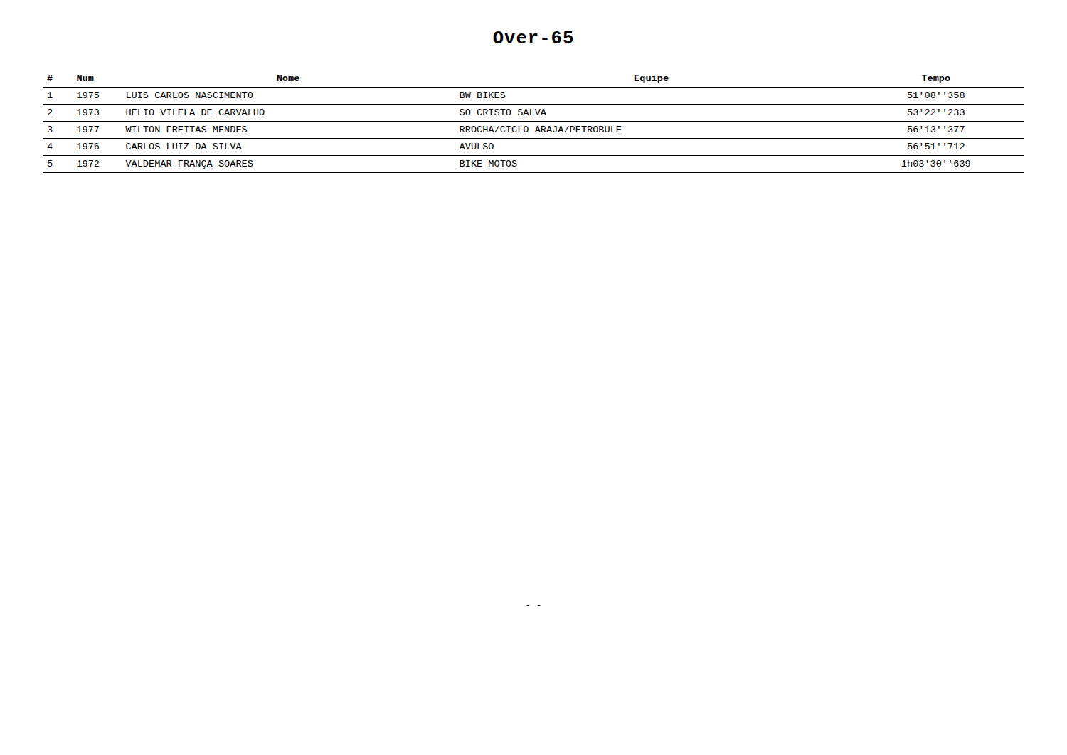Over-65
| # | Num | Nome | Equipe | Tempo |
| --- | --- | --- | --- | --- |
| 1 | 1975 | LUIS CARLOS NASCIMENTO | BW BIKES | 51'08''358 |
| 2 | 1973 | HELIO VILELA DE CARVALHO | SO CRISTO SALVA | 53'22''233 |
| 3 | 1977 | WILTON FREITAS MENDES | RROCHA/CICLO ARAJA/PETROBULE | 56'13''377 |
| 4 | 1976 | CARLOS LUIZ DA SILVA | AVULSO | 56'51''712 |
| 5 | 1972 | VALDEMAR FRANÇA SOARES | BIKE MOTOS | 1h03'30''639 |
- -